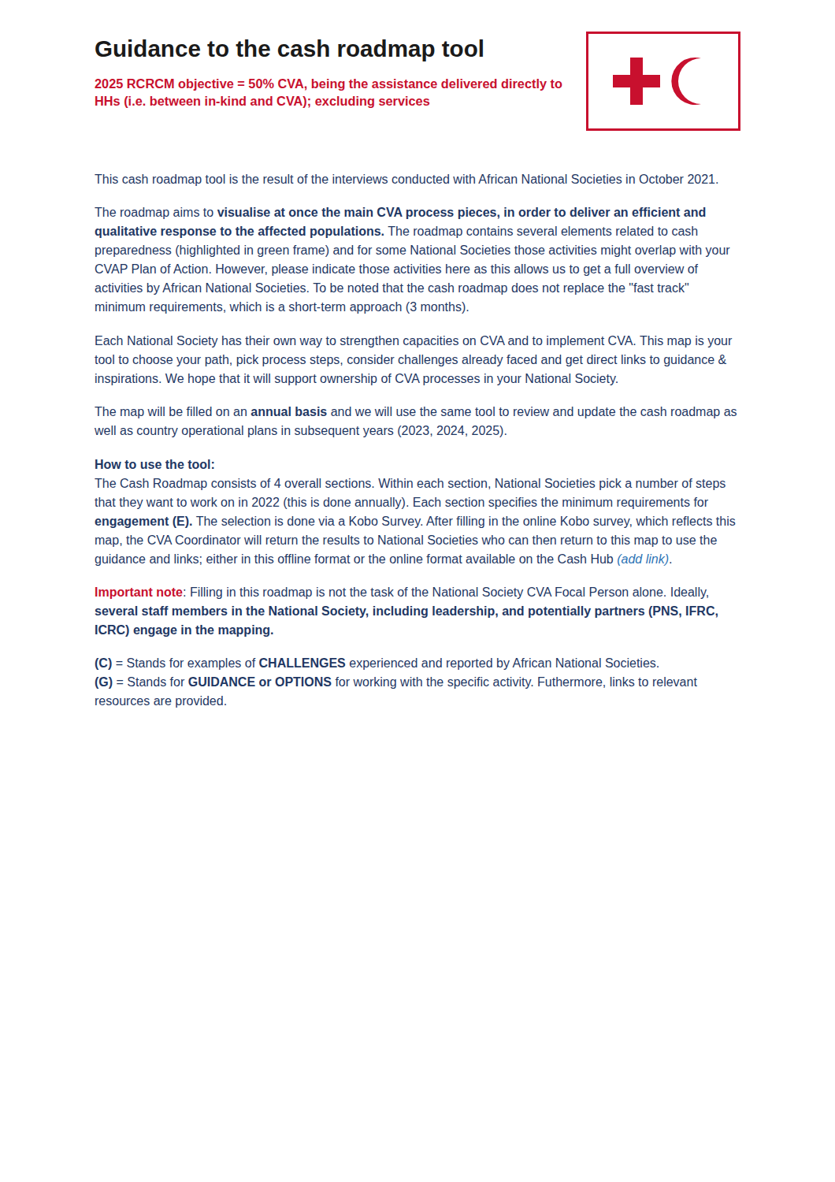Guidance to the cash roadmap tool
2025 RCRCM objective = 50% CVA, being the assistance delivered directly to HHs (i.e. between in-kind and CVA); excluding services
This cash roadmap tool is the result of the interviews conducted with African National Societies in October 2021.
The roadmap aims to visualise at once the main CVA process pieces, in order to deliver an efficient and qualitative response to the affected populations. The roadmap contains several elements related to cash preparedness (highlighted in green frame) and for some National Societies those activities might overlap with your CVAP Plan of Action. However, please indicate those activities here as this allows us to get a full overview of activities by African National Societies. To be noted that the cash roadmap does not replace the "fast track" minimum requirements, which is a short-term approach (3 months).
Each National Society has their own way to strengthen capacities on CVA and to implement CVA. This map is your tool to choose your path, pick process steps, consider challenges already faced and get direct links to guidance & inspirations. We hope that it will support ownership of CVA processes in your National Society.
The map will be filled on an annual basis and we will use the same tool to review and update the cash roadmap as well as country operational plans in subsequent years (2023, 2024, 2025).
How to use the tool:
The Cash Roadmap consists of 4 overall sections. Within each section, National Societies pick a number of steps that they want to work on in 2022 (this is done annually). Each section specifies the minimum requirements for engagement (E). The selection is done via a Kobo Survey. After filling in the online Kobo survey, which reflects this map, the CVA Coordinator will return the results to National Societies who can then return to this map to use the guidance and links; either in this offline format or the online format available on the Cash Hub (add link).
Important note: Filling in this roadmap is not the task of the National Society CVA Focal Person alone. Ideally, several staff members in the National Society, including leadership, and potentially partners (PNS, IFRC, ICRC) engage in the mapping.
(C) = Stands for examples of CHALLENGES experienced and reported by African National Societies.
(G) = Stands for GUIDANCE or OPTIONS for working with the specific activity. Futhermore, links to relevant resources are provided.